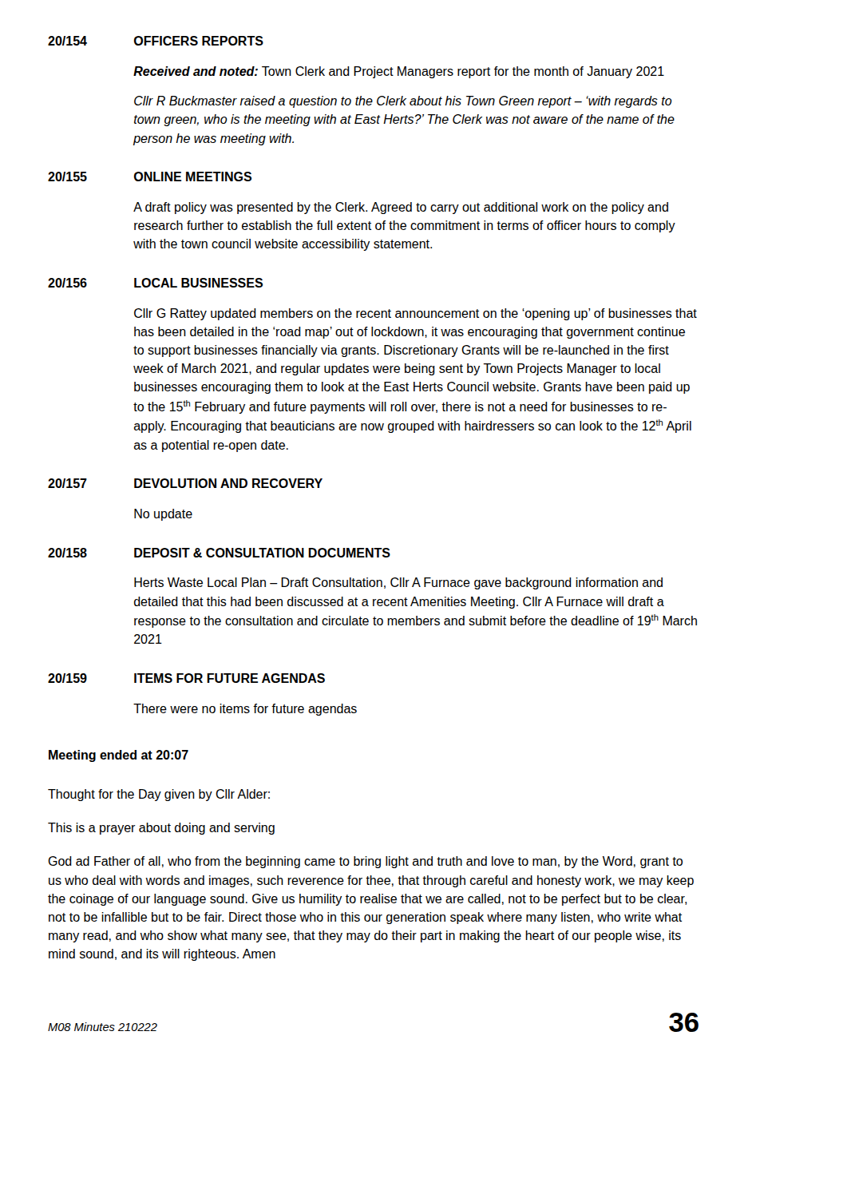20/154
OFFICERS REPORTS
Received and noted: Town Clerk and Project Managers report for the month of January 2021
Cllr R Buckmaster raised a question to the Clerk about his Town Green report – ‘with regards to town green, who is the meeting with at East Herts?’ The Clerk was not aware of the name of the person he was meeting with.
20/155
ONLINE MEETINGS
A draft policy was presented by the Clerk. Agreed to carry out additional work on the policy and research further to establish the full extent of the commitment in terms of officer hours to comply with the town council website accessibility statement.
20/156
LOCAL BUSINESSES
Cllr G Rattey updated members on the recent announcement on the ‘opening up’ of businesses that has been detailed in the ‘road map’ out of lockdown, it was encouraging that government continue to support businesses financially via grants. Discretionary Grants will be re-launched in the first week of March 2021, and regular updates were being sent by Town Projects Manager to local businesses encouraging them to look at the East Herts Council website. Grants have been paid up to the 15th February and future payments will roll over, there is not a need for businesses to re-apply. Encouraging that beauticians are now grouped with hairdressers so can look to the 12th April as a potential re-open date.
20/157
DEVOLUTION AND RECOVERY
No update
20/158
DEPOSIT & CONSULTATION DOCUMENTS
Herts Waste Local Plan – Draft Consultation, Cllr A Furnace gave background information and detailed that this had been discussed at a recent Amenities Meeting. Cllr A Furnace will draft a response to the consultation and circulate to members and submit before the deadline of 19th March 2021
20/159
ITEMS FOR FUTURE AGENDAS
There were no items for future agendas
Meeting ended at 20:07
Thought for the Day given by Cllr Alder:
This is a prayer about doing and serving
God ad Father of all, who from the beginning came to bring light and truth and love to man, by the Word, grant to us who deal with words and images, such reverence for thee, that through careful and honesty work, we may keep the coinage of our language sound. Give us humility to realise that we are called, not to be perfect but to be clear, not to be infallible but to be fair. Direct those who in this our generation speak where many listen, who write what many read, and who show what many see, that they may do their part in making the heart of our people wise, its mind sound, and its will righteous. Amen
M08 Minutes 210222 36